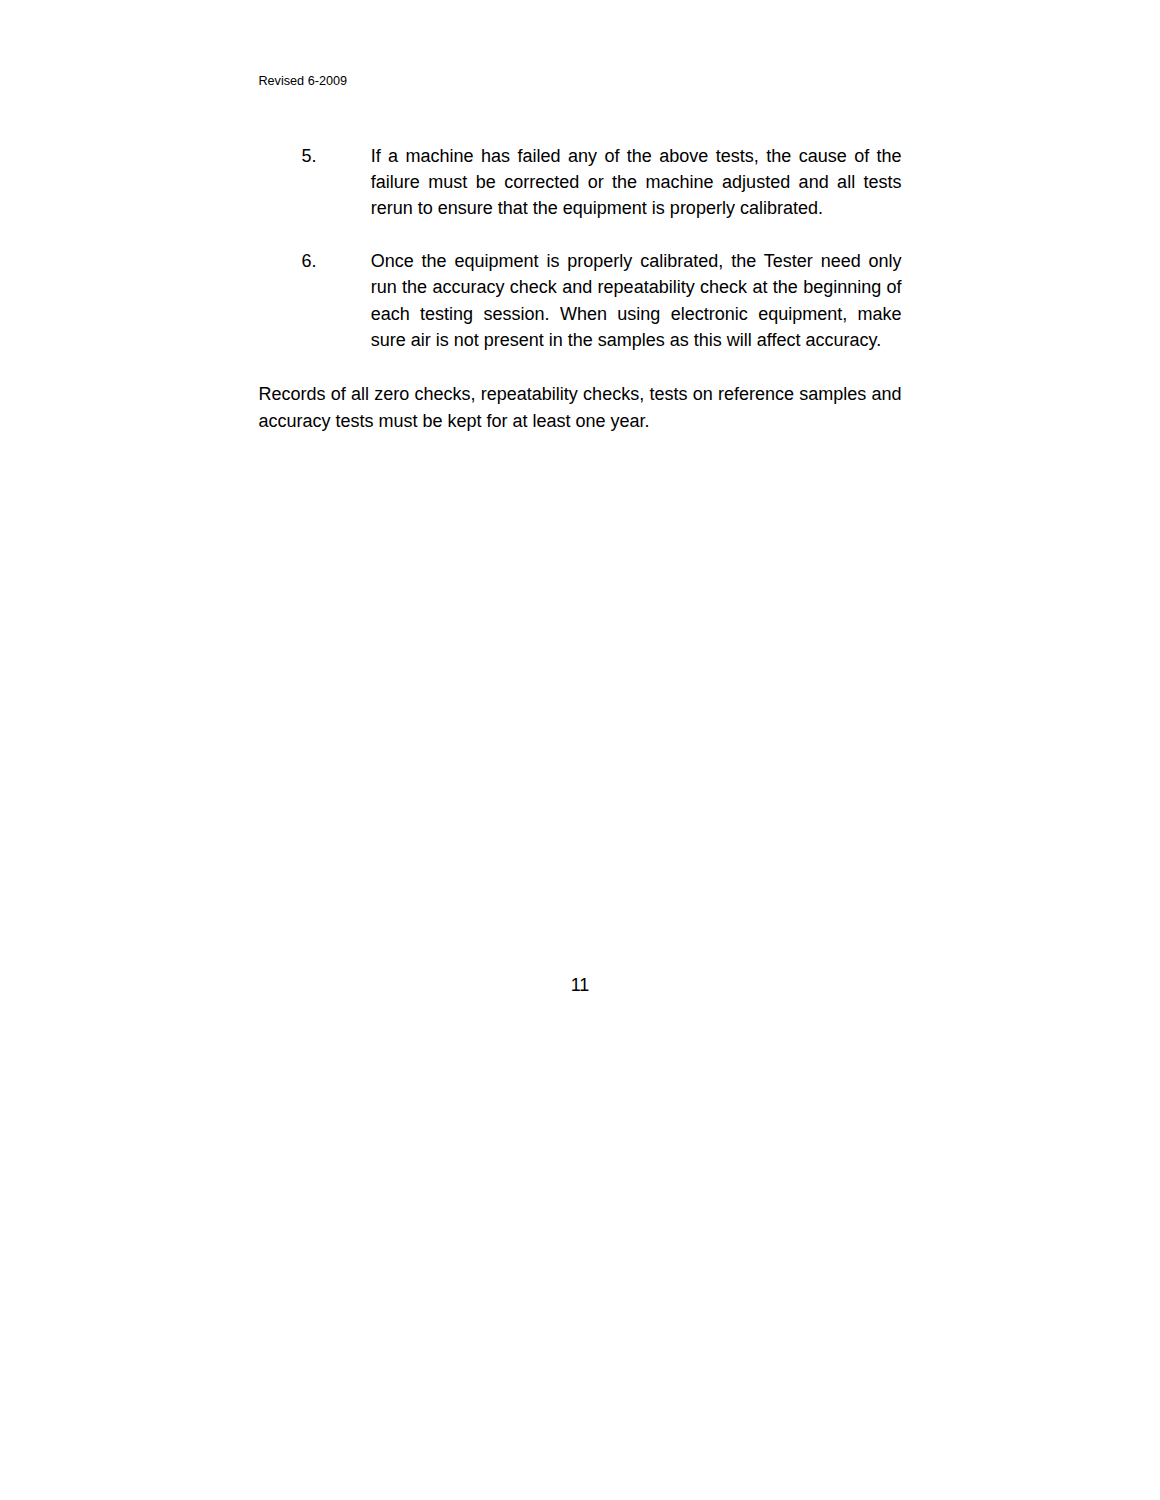Revised 6-2009
5. If a machine has failed any of the above tests, the cause of the failure must be corrected or the machine adjusted and all tests rerun to ensure that the equipment is properly calibrated.
6. Once the equipment is properly calibrated, the Tester need only run the accuracy check and repeatability check at the beginning of each testing session. When using electronic equipment, make sure air is not present in the samples as this will affect accuracy.
Records of all zero checks, repeatability checks, tests on reference samples and accuracy tests must be kept for at least one year.
11